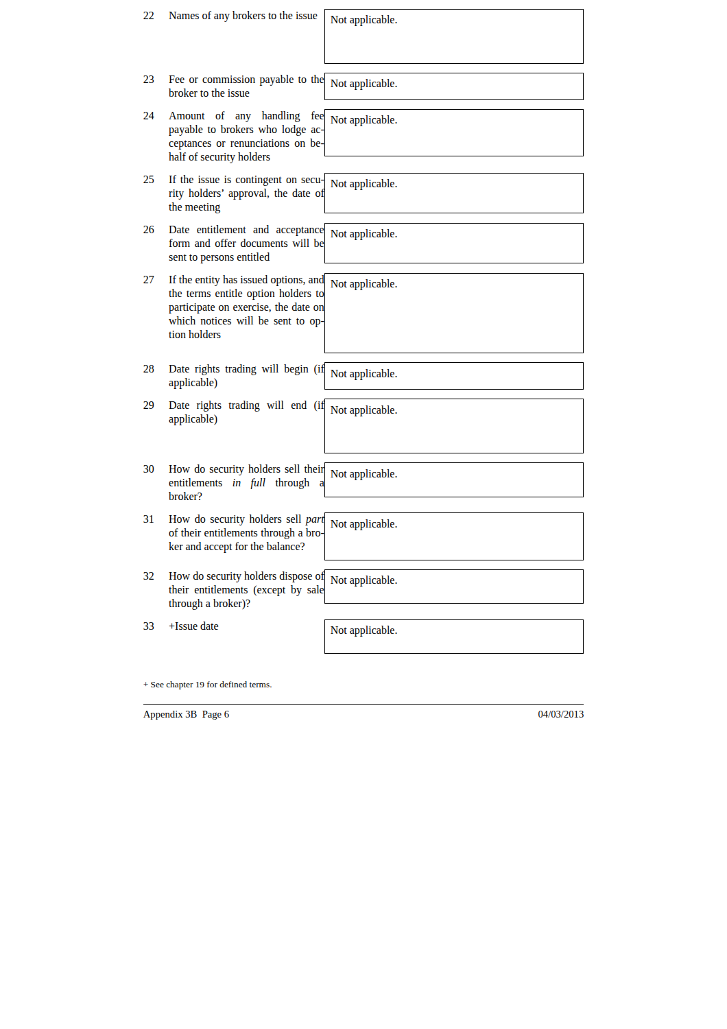| 22 | Names of any brokers to the issue | Not applicable. |
| 23 | Fee or commission payable to the broker to the issue | Not applicable. |
| 24 | Amount of any handling fee payable to brokers who lodge acceptances or renunciations on behalf of security holders | Not applicable. |
| 25 | If the issue is contingent on security holders’ approval, the date of the meeting | Not applicable. |
| 26 | Date entitlement and acceptance form and offer documents will be sent to persons entitled | Not applicable. |
| 27 | If the entity has issued options, and the terms entitle option holders to participate on exercise, the date on which notices will be sent to option holders | Not applicable. |
| 28 | Date rights trading will begin (if applicable) | Not applicable. |
| 29 | Date rights trading will end (if applicable) | Not applicable. |
| 30 | How do security holders sell their entitlements in full through a broker? | Not applicable. |
| 31 | How do security holders sell part of their entitlements through a broker and accept for the balance? | Not applicable. |
| 32 | How do security holders dispose of their entitlements (except by sale through a broker)? | Not applicable. |
| 33 | + Issue date | Not applicable. |
+ See chapter 19 for defined terms.
Appendix 3B Page 6 04/03/2013